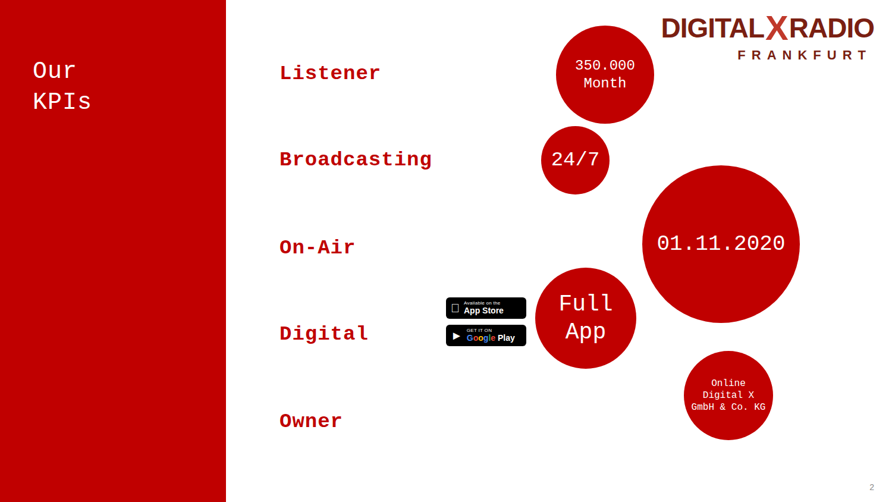Our
KPIs
DIGITALXRADIO
FRANKFURT
Listener
Broadcasting
On-Air
Digital
Owner
350.000
Month
24/7
01.11.2020
Full
App
Online
Digital X
GmbH & Co. KG
 Available on the App Store
► GET IT ON Google Play
2